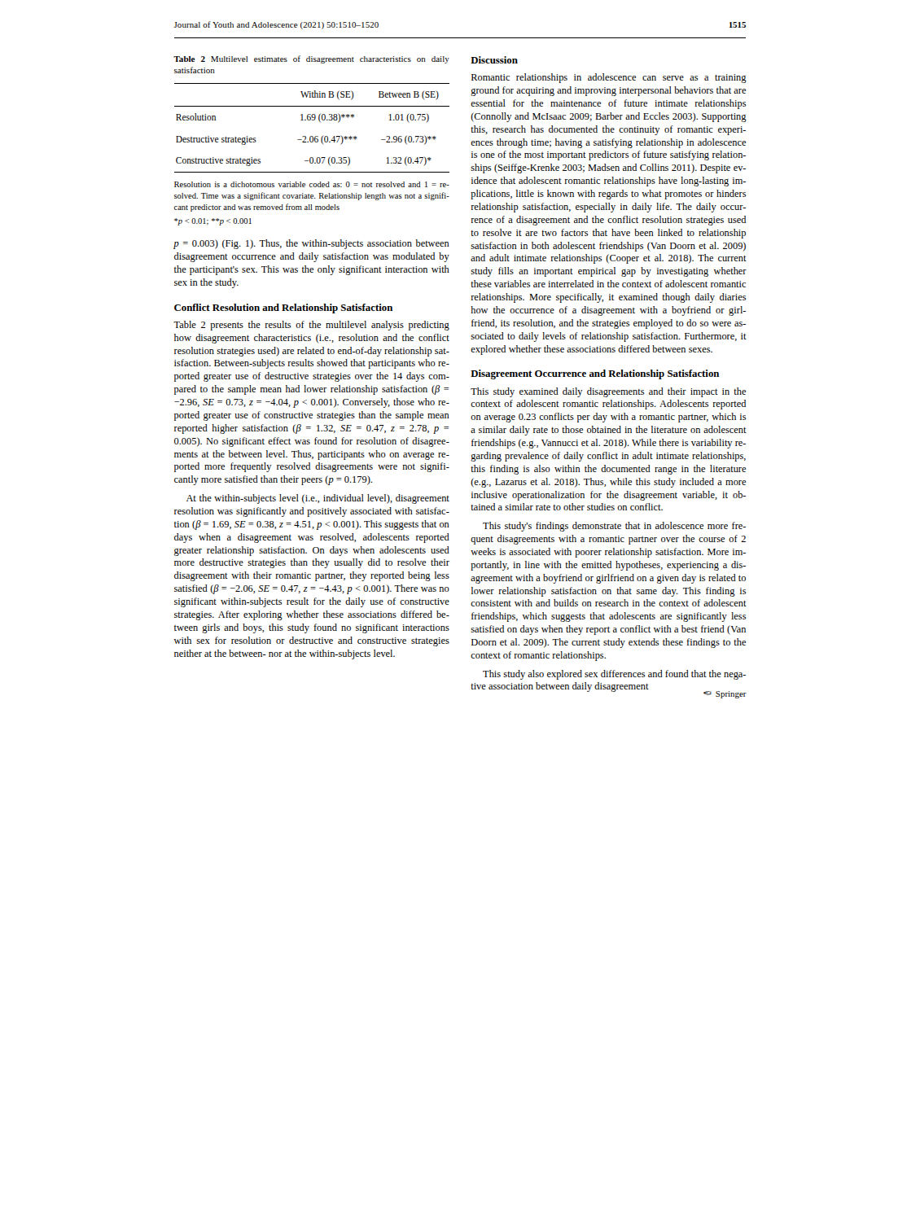Journal of Youth and Adolescence (2021) 50:1510–1520
1515
Table 2 Multilevel estimates of disagreement characteristics on daily satisfaction
| | Within B (SE) | Between B (SE) |
| --- | --- | --- |
| Resolution | 1.69 (0.38)*** | 1.01 (0.75) |
| Destructive strategies | −2.06 (0.47)*** | −2.96 (0.73)** |
| Constructive strategies | −0.07 (0.35) | 1.32 (0.47)* |
Resolution is a dichotomous variable coded as: 0 = not resolved and 1 = resolved. Time was a significant covariate. Relationship length was not a significant predictor and was removed from all models
*p < 0.01; **p < 0.001
p = 0.003) (Fig. 1). Thus, the within-subjects association between disagreement occurrence and daily satisfaction was modulated by the participant's sex. This was the only significant interaction with sex in the study.
Conflict Resolution and Relationship Satisfaction
Table 2 presents the results of the multilevel analysis predicting how disagreement characteristics (i.e., resolution and the conflict resolution strategies used) are related to end-of-day relationship satisfaction. Between-subjects results showed that participants who reported greater use of destructive strategies over the 14 days compared to the sample mean had lower relationship satisfaction (β = −2.96, SE = 0.73, z = −4.04, p < 0.001). Conversely, those who reported greater use of constructive strategies than the sample mean reported higher satisfaction (β = 1.32, SE = 0.47, z = 2.78, p = 0.005). No significant effect was found for resolution of disagreements at the between level. Thus, participants who on average reported more frequently resolved disagreements were not significantly more satisfied than their peers (p = 0.179).
At the within-subjects level (i.e., individual level), disagreement resolution was significantly and positively associated with satisfaction (β = 1.69, SE = 0.38, z = 4.51, p < 0.001). This suggests that on days when a disagreement was resolved, adolescents reported greater relationship satisfaction. On days when adolescents used more destructive strategies than they usually did to resolve their disagreement with their romantic partner, they reported being less satisfied (β = −2.06, SE = 0.47, z = −4.43, p < 0.001). There was no significant within-subjects result for the daily use of constructive strategies. After exploring whether these associations differed between girls and boys, this study found no significant interactions with sex for resolution or destructive and constructive strategies neither at the between- nor at the within-subjects level.
Discussion
Romantic relationships in adolescence can serve as a training ground for acquiring and improving interpersonal behaviors that are essential for the maintenance of future intimate relationships (Connolly and McIsaac 2009; Barber and Eccles 2003). Supporting this, research has documented the continuity of romantic experiences through time; having a satisfying relationship in adolescence is one of the most important predictors of future satisfying relationships (Seiffge-Krenke 2003; Madsen and Collins 2011). Despite evidence that adolescent romantic relationships have long-lasting implications, little is known with regards to what promotes or hinders relationship satisfaction, especially in daily life. The daily occurrence of a disagreement and the conflict resolution strategies used to resolve it are two factors that have been linked to relationship satisfaction in both adolescent friendships (Van Doorn et al. 2009) and adult intimate relationships (Cooper et al. 2018). The current study fills an important empirical gap by investigating whether these variables are interrelated in the context of adolescent romantic relationships. More specifically, it examined though daily diaries how the occurrence of a disagreement with a boyfriend or girlfriend, its resolution, and the strategies employed to do so were associated to daily levels of relationship satisfaction. Furthermore, it explored whether these associations differed between sexes.
Disagreement Occurrence and Relationship Satisfaction
This study examined daily disagreements and their impact in the context of adolescent romantic relationships. Adolescents reported on average 0.23 conflicts per day with a romantic partner, which is a similar daily rate to those obtained in the literature on adolescent friendships (e.g., Vannucci et al. 2018). While there is variability regarding prevalence of daily conflict in adult intimate relationships, this finding is also within the documented range in the literature (e.g., Lazarus et al. 2018). Thus, while this study included a more inclusive operationalization for the disagreement variable, it obtained a similar rate to other studies on conflict.
This study's findings demonstrate that in adolescence more frequent disagreements with a romantic partner over the course of 2 weeks is associated with poorer relationship satisfaction. More importantly, in line with the emitted hypotheses, experiencing a disagreement with a boyfriend or girlfriend on a given day is related to lower relationship satisfaction on that same day. This finding is consistent with and builds on research in the context of adolescent friendships, which suggests that adolescents are significantly less satisfied on days when they report a conflict with a best friend (Van Doorn et al. 2009). The current study extends these findings to the context of romantic relationships.
This study also explored sex differences and found that the negative association between daily disagreement
✑Springer